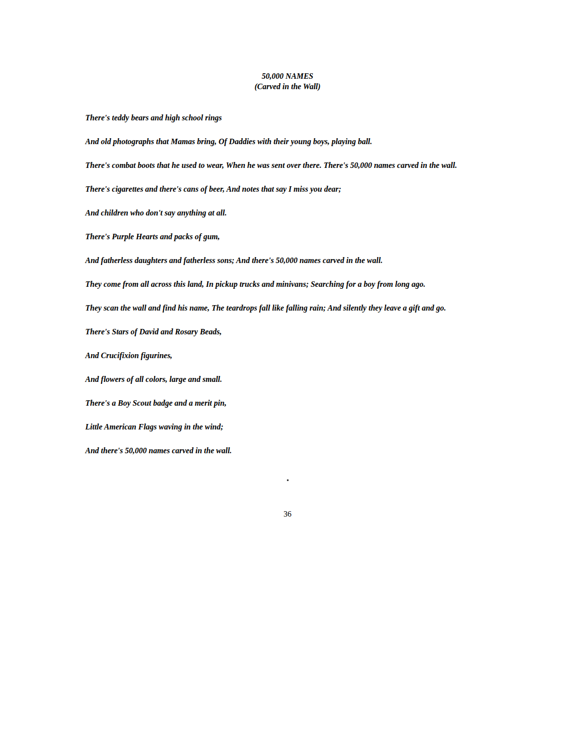50,000 NAMES(Carved in the Wall)
There's teddy bears and high school rings
And old photographs that Mamas bring, Of Daddies with their young boys, playing ball.
There's combat boots that he used to wear, When he was sent over there. There's 50,000 names carved in the wall.
There's cigarettes and there's cans of beer, And notes that say I miss you dear;
And children who don't say anything at all.
There's Purple Hearts and packs of gum,
And fatherless daughters and fatherless sons; And there's 50,000 names carved in the wall.
They come from all across this land, In pickup trucks and minivans; Searching for a boy from long ago.
They scan the wall and find his name, The teardrops fall like falling rain; And silently they leave a gift and go.
There's Stars of David and Rosary Beads,
And Crucifixion figurines,
And flowers of all colors, large and small.
There's a Boy Scout badge and a merit pin,
Little American Flags waving in the wind;
And there's 50,000 names carved in the wall.
36